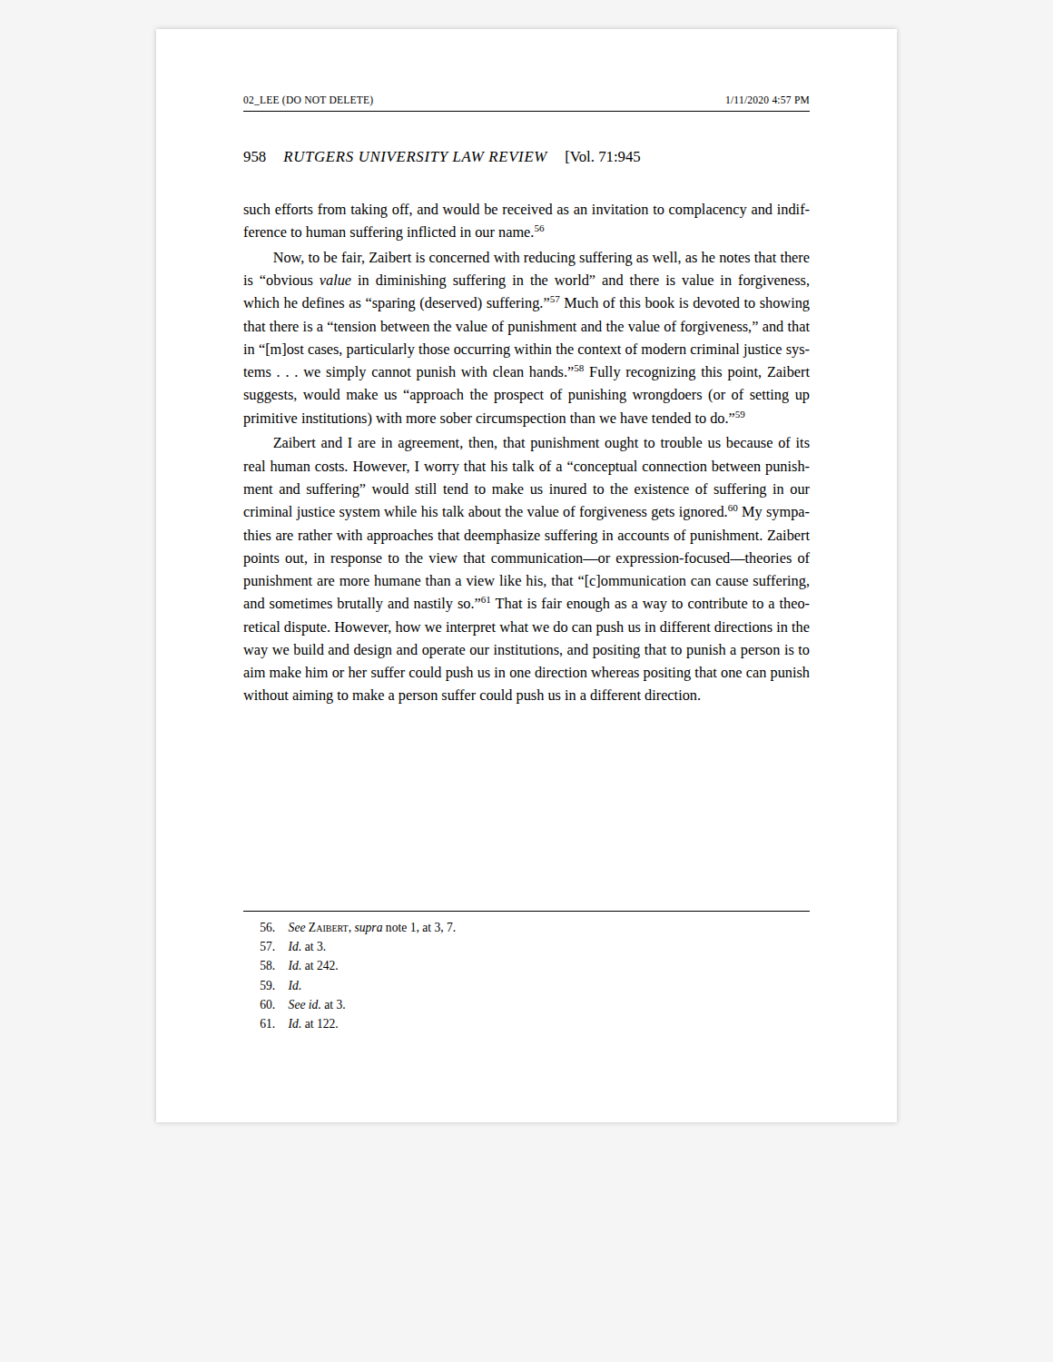02_LEE (DO NOT DELETE) 1/11/2020 4:57 PM
958 RUTGERS UNIVERSITY LAW REVIEW [Vol. 71:945
such efforts from taking off, and would be received as an invitation to complacency and indifference to human suffering inflicted in our name.56
Now, to be fair, Zaibert is concerned with reducing suffering as well, as he notes that there is “obvious value in diminishing suffering in the world” and there is value in forgiveness, which he defines as “sparing (deserved) suffering.”57 Much of this book is devoted to showing that there is a “tension between the value of punishment and the value of forgiveness,” and that in “[m]ost cases, particularly those occurring within the context of modern criminal justice systems . . . we simply cannot punish with clean hands.”58 Fully recognizing this point, Zaibert suggests, would make us “approach the prospect of punishing wrongdoers (or of setting up primitive institutions) with more sober circumspection than we have tended to do.”59
Zaibert and I are in agreement, then, that punishment ought to trouble us because of its real human costs. However, I worry that his talk of a “conceptual connection between punishment and suffering” would still tend to make us inured to the existence of suffering in our criminal justice system while his talk about the value of forgiveness gets ignored.60 My sympathies are rather with approaches that deemphasize suffering in accounts of punishment. Zaibert points out, in response to the view that communication—or expression-focused—theories of punishment are more humane than a view like his, that “[c]ommunication can cause suffering, and sometimes brutally and nastily so.”61 That is fair enough as a way to contribute to a theoretical dispute. However, how we interpret what we do can push us in different directions in the way we build and design and operate our institutions, and positing that to punish a person is to aim make him or her suffer could push us in one direction whereas positing that one can punish without aiming to make a person suffer could push us in a different direction.
56. See Zaibert, supra note 1, at 3, 7.
57. Id. at 3.
58. Id. at 242.
59. Id.
60. See id. at 3.
61. Id. at 122.